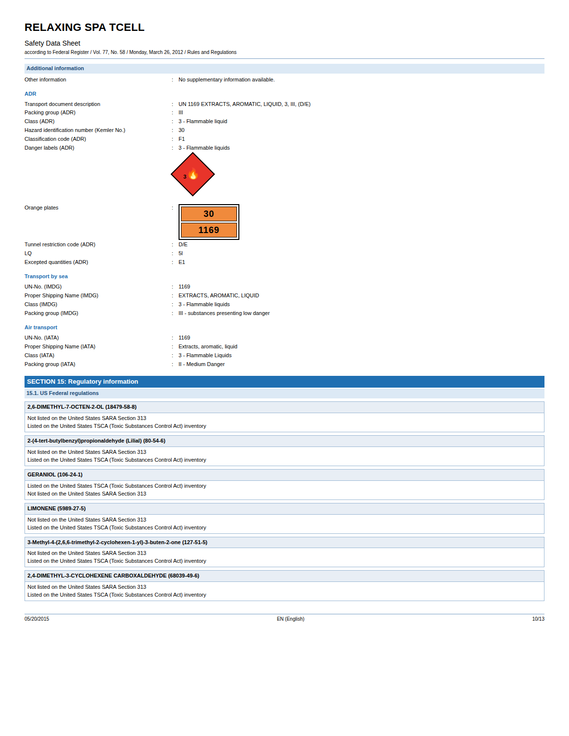RELAXING SPA TCELL
Safety Data Sheet
according to Federal Register / Vol. 77, No. 58 / Monday, March 26, 2012 / Rules and Regulations
Additional information
| Other information | : | No supplementary information available. |
ADR
| Transport document description | : | UN 1169 EXTRACTS, AROMATIC, LIQUID, 3, III, (D/E) |
| Packing group (ADR) | : | III |
| Class (ADR) | : | 3 - Flammable liquid |
| Hazard identification number (Kemler No.) | : | 30 |
| Classification code (ADR) | : | F1 |
| Danger labels (ADR) | : | 3 - Flammable liquids |
🔥
3
| Orange plates | : | 30 1169 |
| Tunnel restriction code (ADR) | : | D/E |
| LQ | : | 5l |
| Excepted quantities (ADR) | : | E1 |
Transport by sea
| UN-No. (IMDG) | : | 1169 |
| Proper Shipping Name (IMDG) | : | EXTRACTS, AROMATIC, LIQUID |
| Class (IMDG) | : | 3 - Flammable liquids |
| Packing group (IMDG) | : | III - substances presenting low danger |
Air transport
| UN-No. (IATA) | : | 1169 |
| Proper Shipping Name (IATA) | : | Extracts, aromatic, liquid |
| Class (IATA) | : | 3 - Flammable Liquids |
| Packing group (IATA) | : | II - Medium Danger |
SECTION 15: Regulatory information
15.1. US Federal regulations
| 2,6-DIMETHYL-7-OCTEN-2-OL (18479-58-8) |
| Not listed on the United States SARA Section 313 Listed on the United States TSCA (Toxic Substances Control Act) inventory |
| 2-(4-tert-butylbenzyl)propionaldehyde (Lilial) (80-54-6) |
| Not listed on the United States SARA Section 313 Listed on the United States TSCA (Toxic Substances Control Act) inventory |
| GERANIOL (106-24-1) |
| Listed on the United States TSCA (Toxic Substances Control Act) inventory Not listed on the United States SARA Section 313 |
| LIMONENE (5989-27-5) |
| Not listed on the United States SARA Section 313 Listed on the United States TSCA (Toxic Substances Control Act) inventory |
| 3-Methyl-4-(2,6,6-trimethyl-2-cyclohexen-1-yl)-3-buten-2-one (127-51-5) |
| Not listed on the United States SARA Section 313 Listed on the United States TSCA (Toxic Substances Control Act) inventory |
| 2,4-DIMETHYL-3-CYCLOHEXENE CARBOXALDEHYDE (68039-49-6) |
| Not listed on the United States SARA Section 313 Listed on the United States TSCA (Toxic Substances Control Act) inventory |
05/20/2015 EN (English) 10/13